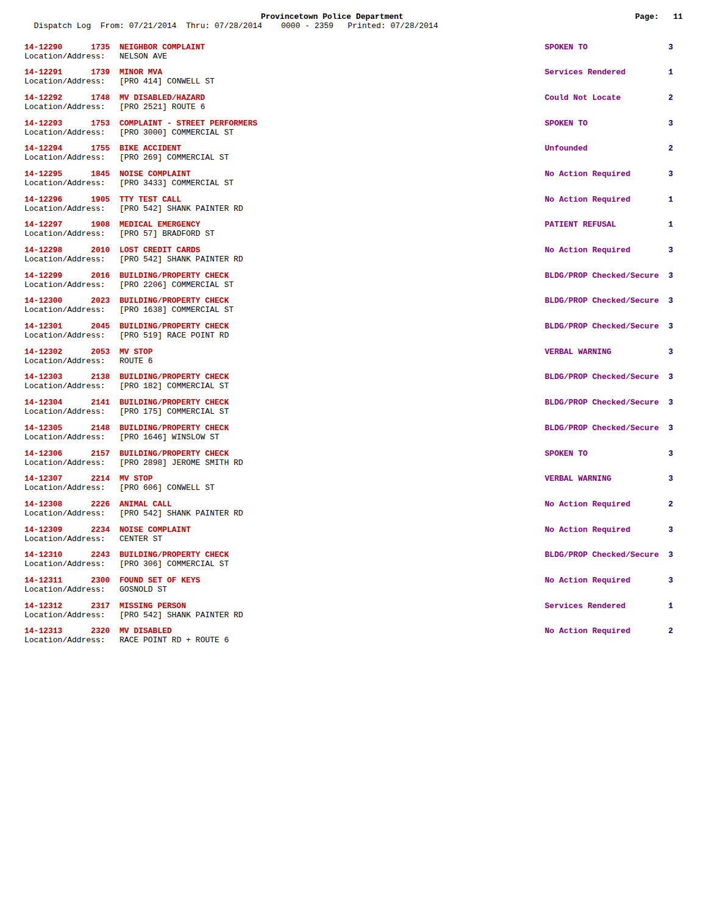Provincetown Police Department Page: 11
Dispatch Log From: 07/21/2014 Thru: 07/28/2014 0000 - 2359 Printed: 07/28/2014
| 14-12290 | 1735 | NEIGHBOR COMPLAINT | SPOKEN TO | 3 |
| Location/Address: NELSON AVE |
| 14-12291 | 1739 | MINOR MVA | Services Rendered | 1 |
| Location/Address: [PRO 414] CONWELL ST |
| 14-12292 | 1748 | MV DISABLED/HAZARD | Could Not Locate | 2 |
| Location/Address: [PRO 2521] ROUTE 6 |
| 14-12293 | 1753 | COMPLAINT - STREET PERFORMERS | SPOKEN TO | 3 |
| Location/Address: [PRO 3000] COMMERCIAL ST |
| 14-12294 | 1755 | BIKE ACCIDENT | Unfounded | 2 |
| Location/Address: [PRO 269] COMMERCIAL ST |
| 14-12295 | 1845 | NOISE COMPLAINT | No Action Required | 3 |
| Location/Address: [PRO 3433] COMMERCIAL ST |
| 14-12296 | 1905 | TTY TEST CALL | No Action Required | 1 |
| Location/Address: [PRO 542] SHANK PAINTER RD |
| 14-12297 | 1908 | MEDICAL EMERGENCY | PATIENT REFUSAL | 1 |
| Location/Address: [PRO 57] BRADFORD ST |
| 14-12298 | 2010 | LOST CREDIT CARDS | No Action Required | 3 |
| Location/Address: [PRO 542] SHANK PAINTER RD |
| 14-12299 | 2016 | BUILDING/PROPERTY CHECK | BLDG/PROP Checked/Secure | 3 |
| Location/Address: [PRO 2206] COMMERCIAL ST |
| 14-12300 | 2023 | BUILDING/PROPERTY CHECK | BLDG/PROP Checked/Secure | 3 |
| Location/Address: [PRO 1638] COMMERCIAL ST |
| 14-12301 | 2045 | BUILDING/PROPERTY CHECK | BLDG/PROP Checked/Secure | 3 |
| Location/Address: [PRO 519] RACE POINT RD |
| 14-12302 | 2053 | MV STOP | VERBAL WARNING | 3 |
| Location/Address: ROUTE 6 |
| 14-12303 | 2138 | BUILDING/PROPERTY CHECK | BLDG/PROP Checked/Secure | 3 |
| Location/Address: [PRO 182] COMMERCIAL ST |
| 14-12304 | 2141 | BUILDING/PROPERTY CHECK | BLDG/PROP Checked/Secure | 3 |
| Location/Address: [PRO 175] COMMERCIAL ST |
| 14-12305 | 2148 | BUILDING/PROPERTY CHECK | BLDG/PROP Checked/Secure | 3 |
| Location/Address: [PRO 1646] WINSLOW ST |
| 14-12306 | 2157 | BUILDING/PROPERTY CHECK | SPOKEN TO | 3 |
| Location/Address: [PRO 2898] JEROME SMITH RD |
| 14-12307 | 2214 | MV STOP | VERBAL WARNING | 3 |
| Location/Address: [PRO 606] CONWELL ST |
| 14-12308 | 2226 | ANIMAL CALL | No Action Required | 2 |
| Location/Address: [PRO 542] SHANK PAINTER RD |
| 14-12309 | 2234 | NOISE COMPLAINT | No Action Required | 3 |
| Location/Address: CENTER ST |
| 14-12310 | 2243 | BUILDING/PROPERTY CHECK | BLDG/PROP Checked/Secure | 3 |
| Location/Address: [PRO 306] COMMERCIAL ST |
| 14-12311 | 2300 | FOUND SET OF KEYS | No Action Required | 3 |
| Location/Address: GOSNOLD ST |
| 14-12312 | 2317 | MISSING PERSON | Services Rendered | 1 |
| Location/Address: [PRO 542] SHANK PAINTER RD |
| 14-12313 | 2320 | MV DISABLED | No Action Required | 2 |
| Location/Address: RACE POINT RD + ROUTE 6 |